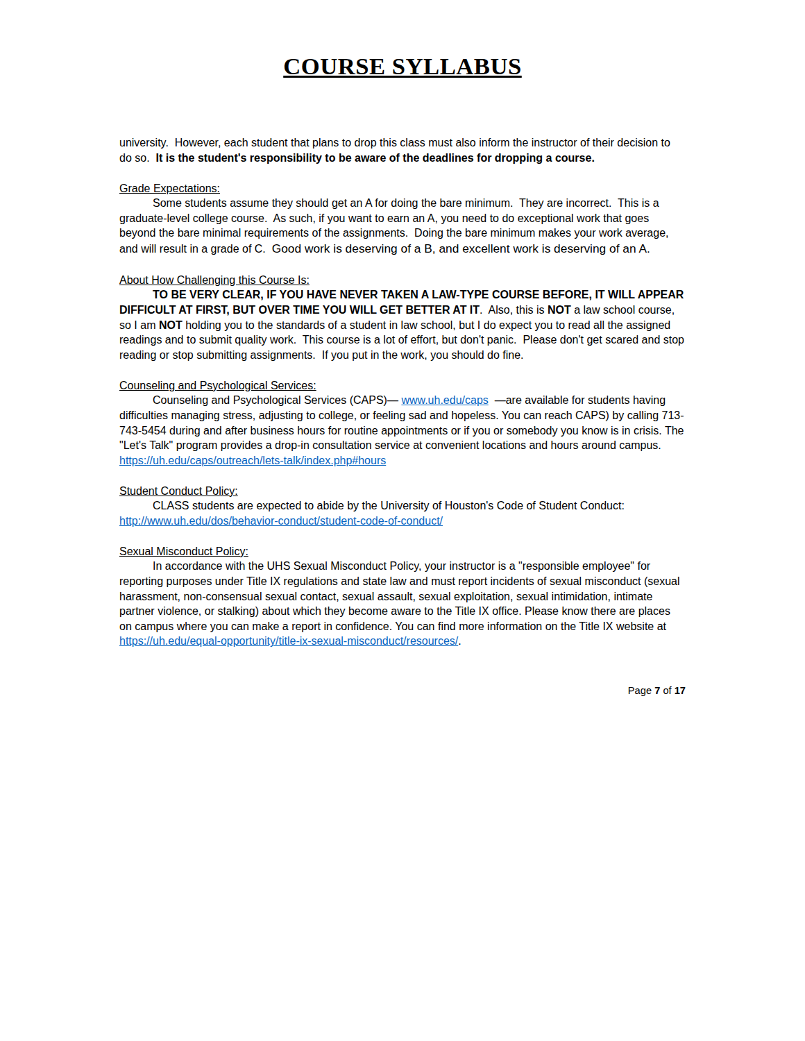COURSE SYLLABUS
university. However, each student that plans to drop this class must also inform the instructor of their decision to do so. It is the student's responsibility to be aware of the deadlines for dropping a course.
Grade Expectations:
Some students assume they should get an A for doing the bare minimum. They are incorrect. This is a graduate-level college course. As such, if you want to earn an A, you need to do exceptional work that goes beyond the bare minimal requirements of the assignments. Doing the bare minimum makes your work average, and will result in a grade of C. Good work is deserving of a B, and excellent work is deserving of an A.
About How Challenging this Course Is:
TO BE VERY CLEAR, IF YOU HAVE NEVER TAKEN A LAW-TYPE COURSE BEFORE, IT WILL APPEAR DIFFICULT AT FIRST, BUT OVER TIME YOU WILL GET BETTER AT IT. Also, this is NOT a law school course, so I am NOT holding you to the standards of a student in law school, but I do expect you to read all the assigned readings and to submit quality work. This course is a lot of effort, but don't panic. Please don't get scared and stop reading or stop submitting assignments. If you put in the work, you should do fine.
Counseling and Psychological Services:
Counseling and Psychological Services (CAPS)— www.uh.edu/caps —are available for students having difficulties managing stress, adjusting to college, or feeling sad and hopeless. You can reach CAPS) by calling 713-743-5454 during and after business hours for routine appointments or if you or somebody you know is in crisis. The "Let's Talk" program provides a drop-in consultation service at convenient locations and hours around campus. https://uh.edu/caps/outreach/lets-talk/index.php#hours
Student Conduct Policy:
CLASS students are expected to abide by the University of Houston's Code of Student Conduct: http://www.uh.edu/dos/behavior-conduct/student-code-of-conduct/
Sexual Misconduct Policy:
In accordance with the UHS Sexual Misconduct Policy, your instructor is a "responsible employee" for reporting purposes under Title IX regulations and state law and must report incidents of sexual misconduct (sexual harassment, non-consensual sexual contact, sexual assault, sexual exploitation, sexual intimidation, intimate partner violence, or stalking) about which they become aware to the Title IX office. Please know there are places on campus where you can make a report in confidence. You can find more information on the Title IX website at https://uh.edu/equal-opportunity/title-ix-sexual-misconduct/resources/.
Page 7 of 17